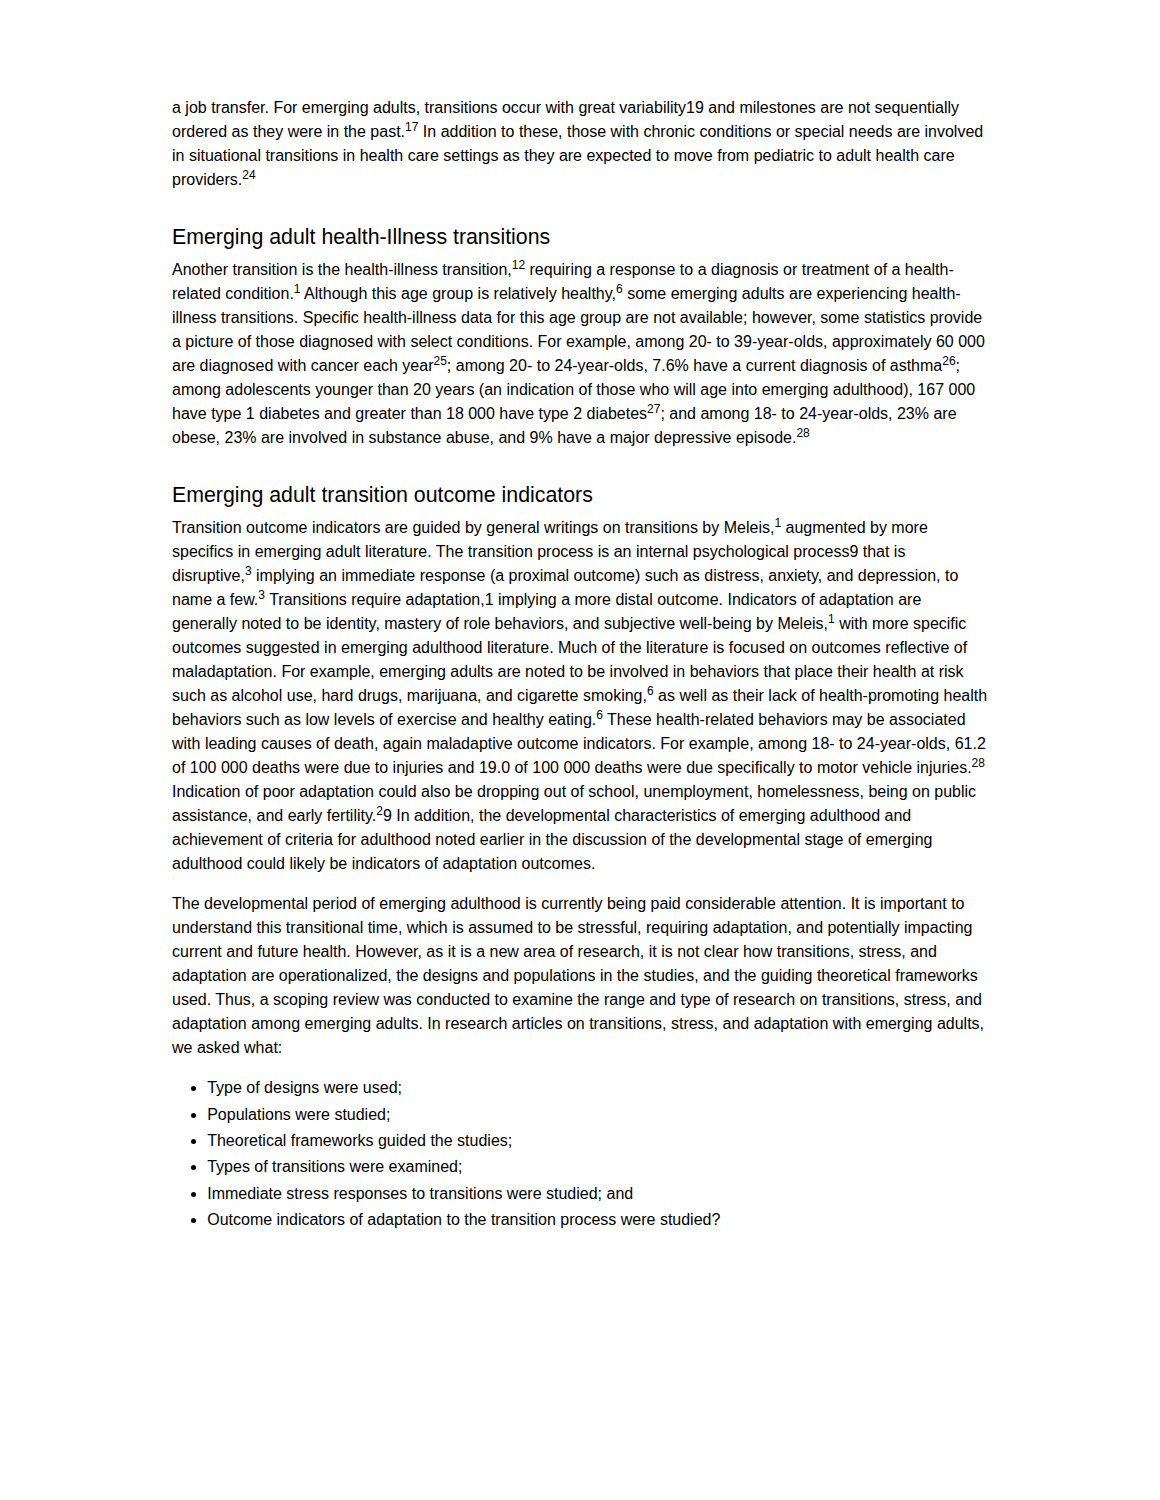a job transfer. For emerging adults, transitions occur with great variability19 and milestones are not sequentially ordered as they were in the past.17 In addition to these, those with chronic conditions or special needs are involved in situational transitions in health care settings as they are expected to move from pediatric to adult health care providers.24
Emerging adult health-Illness transitions
Another transition is the health-illness transition,12 requiring a response to a diagnosis or treatment of a health-related condition.1 Although this age group is relatively healthy,6 some emerging adults are experiencing health-illness transitions. Specific health-illness data for this age group are not available; however, some statistics provide a picture of those diagnosed with select conditions. For example, among 20- to 39-year-olds, approximately 60 000 are diagnosed with cancer each year25; among 20- to 24-year-olds, 7.6% have a current diagnosis of asthma26; among adolescents younger than 20 years (an indication of those who will age into emerging adulthood), 167 000 have type 1 diabetes and greater than 18 000 have type 2 diabetes27; and among 18- to 24-year-olds, 23% are obese, 23% are involved in substance abuse, and 9% have a major depressive episode.28
Emerging adult transition outcome indicators
Transition outcome indicators are guided by general writings on transitions by Meleis,1 augmented by more specifics in emerging adult literature. The transition process is an internal psychological process9 that is disruptive,3 implying an immediate response (a proximal outcome) such as distress, anxiety, and depression, to name a few.3 Transitions require adaptation,1 implying a more distal outcome. Indicators of adaptation are generally noted to be identity, mastery of role behaviors, and subjective well-being by Meleis,1 with more specific outcomes suggested in emerging adulthood literature. Much of the literature is focused on outcomes reflective of maladaptation. For example, emerging adults are noted to be involved in behaviors that place their health at risk such as alcohol use, hard drugs, marijuana, and cigarette smoking,6 as well as their lack of health-promoting health behaviors such as low levels of exercise and healthy eating.6 These health-related behaviors may be associated with leading causes of death, again maladaptive outcome indicators. For example, among 18- to 24-year-olds, 61.2 of 100 000 deaths were due to injuries and 19.0 of 100 000 deaths were due specifically to motor vehicle injuries.28 Indication of poor adaptation could also be dropping out of school, unemployment, homelessness, being on public assistance, and early fertility.29 In addition, the developmental characteristics of emerging adulthood and achievement of criteria for adulthood noted earlier in the discussion of the developmental stage of emerging adulthood could likely be indicators of adaptation outcomes.
The developmental period of emerging adulthood is currently being paid considerable attention. It is important to understand this transitional time, which is assumed to be stressful, requiring adaptation, and potentially impacting current and future health. However, as it is a new area of research, it is not clear how transitions, stress, and adaptation are operationalized, the designs and populations in the studies, and the guiding theoretical frameworks used. Thus, a scoping review was conducted to examine the range and type of research on transitions, stress, and adaptation among emerging adults. In research articles on transitions, stress, and adaptation with emerging adults, we asked what:
Type of designs were used;
Populations were studied;
Theoretical frameworks guided the studies;
Types of transitions were examined;
Immediate stress responses to transitions were studied; and
Outcome indicators of adaptation to the transition process were studied?